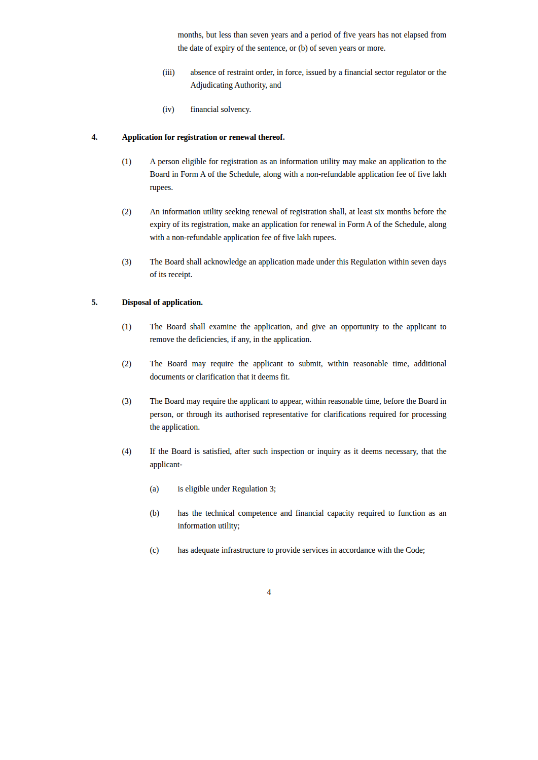months, but less than seven years and a period of five years has not elapsed from the date of expiry of the sentence, or (b) of seven years or more.
(iii)
absence of restraint order, in force, issued by a financial sector regulator or the Adjudicating Authority, and
(iv)
financial solvency.
4.
Application for registration or renewal thereof.
(1)
A person eligible for registration as an information utility may make an application to the Board in Form A of the Schedule, along with a non-refundable application fee of five lakh rupees.
(2)
An information utility seeking renewal of registration shall, at least six months before the expiry of its registration, make an application for renewal in Form A of the Schedule, along with a non-refundable application fee of five lakh rupees.
(3)
The Board shall acknowledge an application made under this Regulation within seven days of its receipt.
5.
Disposal of application.
(1)
The Board shall examine the application, and give an opportunity to the applicant to remove the deficiencies, if any, in the application.
(2)
The Board may require the applicant to submit, within reasonable time, additional documents or clarification that it deems fit.
(3)
The Board may require the applicant to appear, within reasonable time, before the Board in person, or through its authorised representative for clarifications required for processing the application.
(4)
If the Board is satisfied, after such inspection or inquiry as it deems necessary, that the applicant-
(a)
is eligible under Regulation 3;
(b)
has the technical competence and financial capacity required to function as an information utility;
(c)
has adequate infrastructure to provide services in accordance with the Code;
4